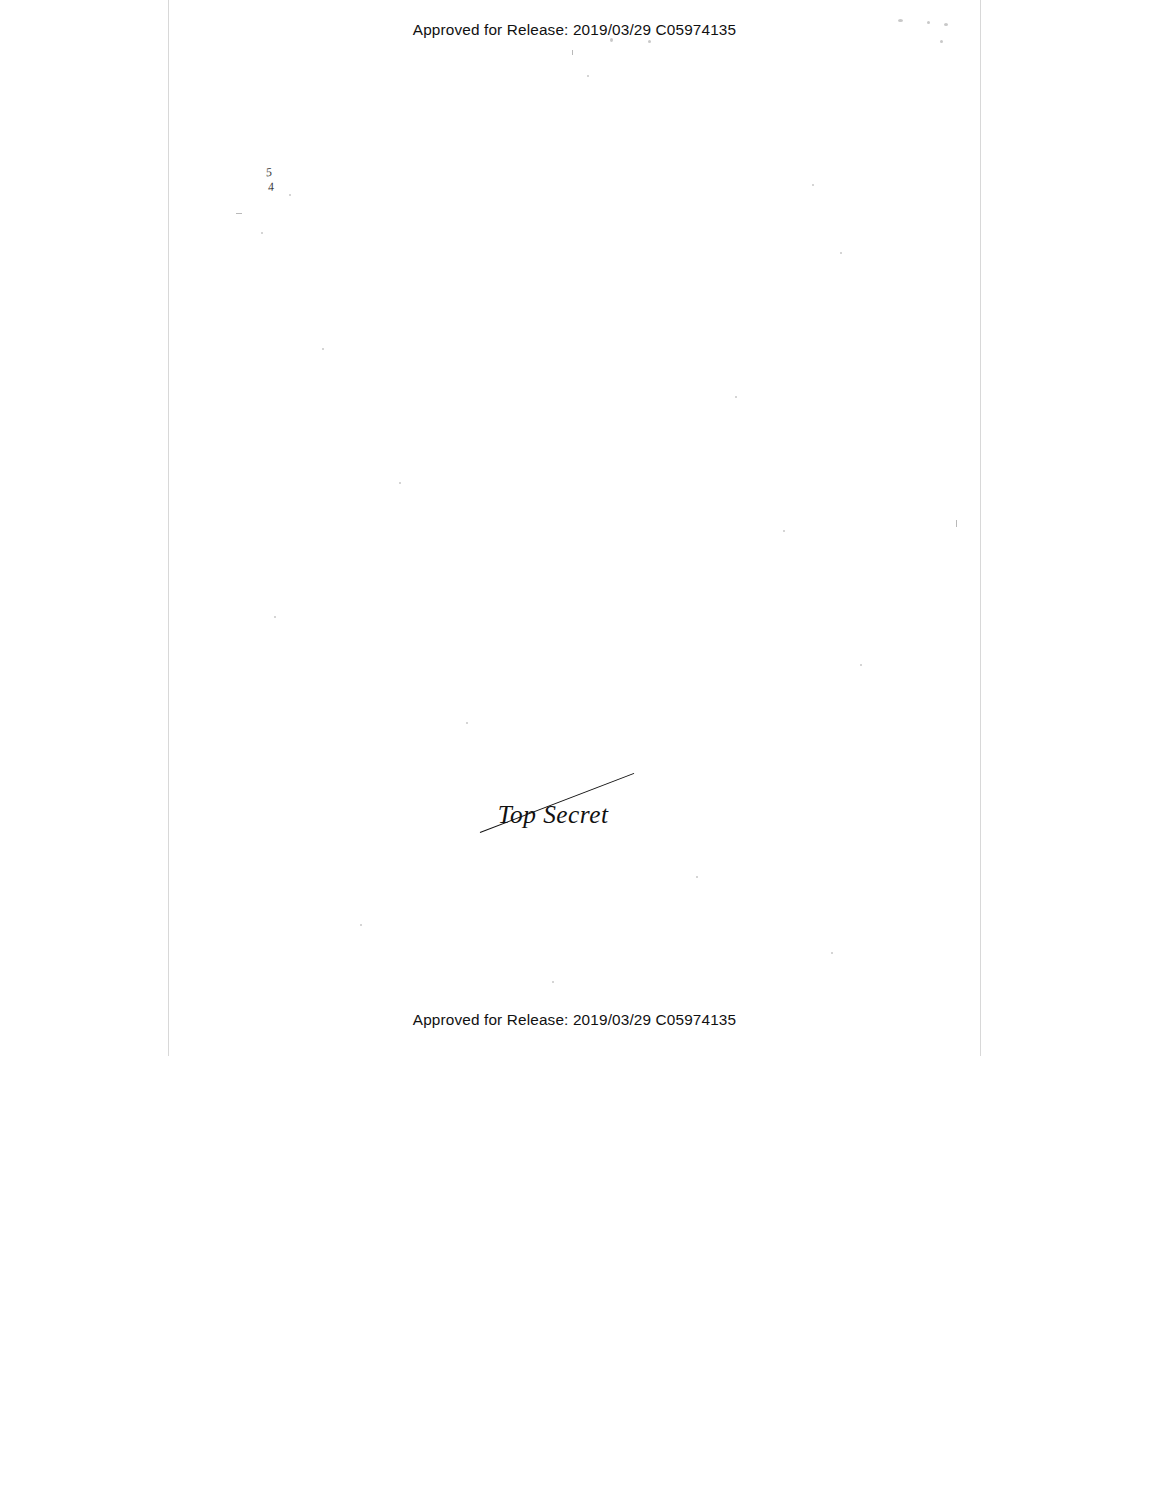Approved for Release: 2019/03/29 C05974135
5
4
Top Secret
Approved for Release: 2019/03/29 C05974135